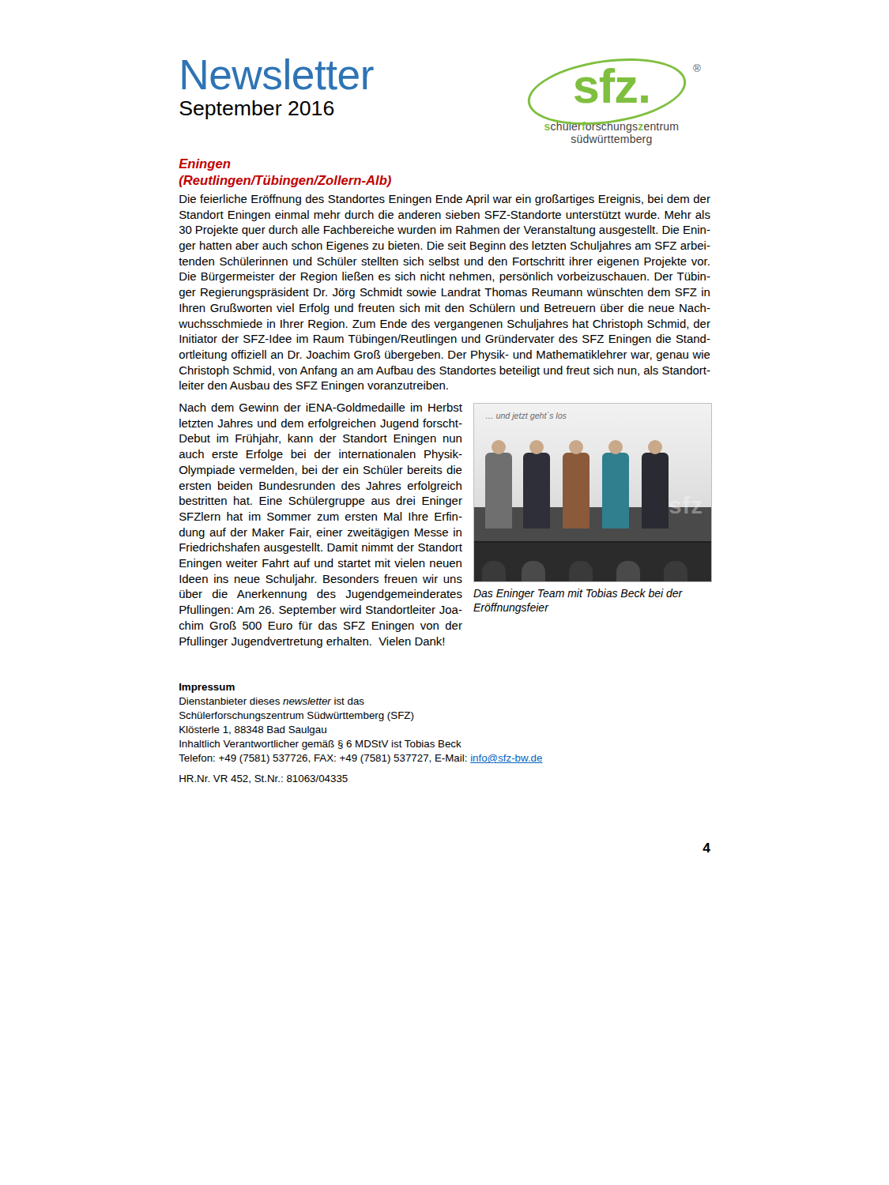Newsletter
September 2016
sfz.
®
schülerforschungszentrum
südwürttemberg
Eningen (Reutlingen/Tübingen/Zollern-Alb)
Die feierliche Eröffnung des Standortes Eningen Ende April war ein großartiges Ereignis, bei dem der Standort Eningen einmal mehr durch die anderen sieben SFZ-Standorte unterstützt wurde. Mehr als 30 Projekte quer durch alle Fachbereiche wurden im Rahmen der Veranstaltung ausgestellt. Die Eninger hatten aber auch schon Eigenes zu bieten. Die seit Beginn des letzten Schuljahres am SFZ arbeitenden Schülerinnen und Schüler stellten sich selbst und den Fortschritt ihrer eigenen Projekte vor. Die Bürgermeister der Region ließen es sich nicht nehmen, persönlich vorbeizuschauen. Der Tübinger Regierungspräsident Dr. Jörg Schmidt sowie Landrat Thomas Reumann wünschten dem SFZ in Ihren Grußworten viel Erfolg und freuten sich mit den Schülern und Betreuern über die neue Nachwuchsschmiede in Ihrer Region. Zum Ende des vergangenen Schuljahres hat Christoph Schmid, der Initiator der SFZ-Idee im Raum Tübingen/Reutlingen und Gründervater des SFZ Eningen die Standortleitung offiziell an Dr. Joachim Groß übergeben. Der Physik- und Mathematiklehrer war, genau wie Christoph Schmid, von Anfang an am Aufbau des Standortes beteiligt und freut sich nun, als Standortleiter den Ausbau des SFZ Eningen voranzutreiben.
… und jetzt geht´s los
sfz
Das Eninger Team mit Tobias Beck bei der Eröffnungsfeier
Nach dem Gewinn der iENA-Goldmedaille im Herbst letzten Jahres und dem erfolgreichen Jugend forscht-Debut im Frühjahr, kann der Standort Eningen nun auch erste Erfolge bei der internationalen Physik-Olympiade vermelden, bei der ein Schüler bereits die ersten beiden Bundesrunden des Jahres erfolgreich bestritten hat. Eine Schülergruppe aus drei Eninger SFZlern hat im Sommer zum ersten Mal Ihre Erfindung auf der Maker Fair, einer zweitägigen Messe in Friedrichshafen ausgestellt. Damit nimmt der Standort Eningen weiter Fahrt auf und startet mit vielen neuen Ideen ins neue Schuljahr. Besonders freuen wir uns über die Anerkennung des Jugendgemeinderates Pfullingen: Am 26. September wird Standortleiter Joachim Groß 500 Euro für das SFZ Eningen von der Pfullinger Jugendvertretung erhalten. Vielen Dank!
Impressum
Dienstanbieter dieses newsletter ist das
Schülerforschungszentrum Südwürttemberg (SFZ)
Klösterle 1, 88348 Bad Saulgau
Inhaltlich Verantwortlicher gemäß § 6 MDStV ist Tobias Beck
Telefon: +49 (7581) 537726, FAX: +49 (7581) 537727, E-Mail: info@sfz-bw.de
HR.Nr. VR 452, St.Nr.: 81063/04335
4